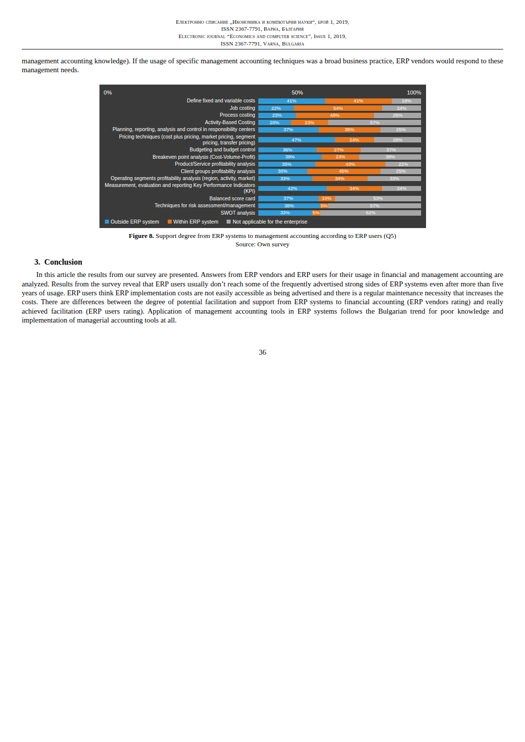Електронно списание „Икономика и компютърни науки“, брой 1, 2019, ISSN 2367-7791, Варна, България Electronic journal “Economics and computer science”, Issue 1, 2019, ISSN 2367-7791, Varna, Bulgaria
management accounting knowledge). If the usage of specific management accounting techniques was a broad business practice, ERP vendors would respond to these management needs.
0% 50% 100%
Define fixed and variable costs
41%
41%
18%
Job costing
22%
54%
24%
Process costing
23%
48%
29%
Activity-Based Costing
20%
23%
57%
Planning, reporting, analysis and control in responsibility centers
37%
38%
25%
Pricing techniques (cost plus pricing, market pricing, segment pricing, transfer pricing)
47%
24%
29%
Budgeting and budget control
36%
27%
37%
Breakeven point analysis (Cost-Volume-Profit)
39%
23%
38%
Product/Service profitability analysis
35%
43%
22%
Client groups profitability analysis
30%
45%
25%
Operating segments profitability analysis (region, activity, market)
33%
34%
33%
Measurement, evaluation and reporting Key Performance Indicators (KPI)
42%
34%
24%
Balanced score card
37%
10%
53%
Techniques for risk assessment/management
38%
5%
57%
SWOT analysis
33%
5%
62%
Outside ERP system
Within ERP system
Not applicable for the enterprise
Figure 8. Support degree from ERP systems to management accounting according to ERP users (Q5) Source: Own survey
3. Conclusion
In this article the results from our survey are presented. Answers from ERP vendors and ERP users for their usage in financial and management accounting are analyzed. Results from the survey reveal that ERP users usually don’t reach some of the frequently advertised strong sides of ERP systems even after more than five years of usage. ERP users think ERP implementation costs are not easily accessible as being advertised and there is a regular maintenance necessity that increases the costs. There are differences between the degree of potential facilitation and support from ERP systems to financial accounting (ERP vendors rating) and really achieved facilitation (ERP users rating). Application of management accounting tools in ERP systems follows the Bulgarian trend for poor knowledge and implementation of managerial accounting tools at all.
36